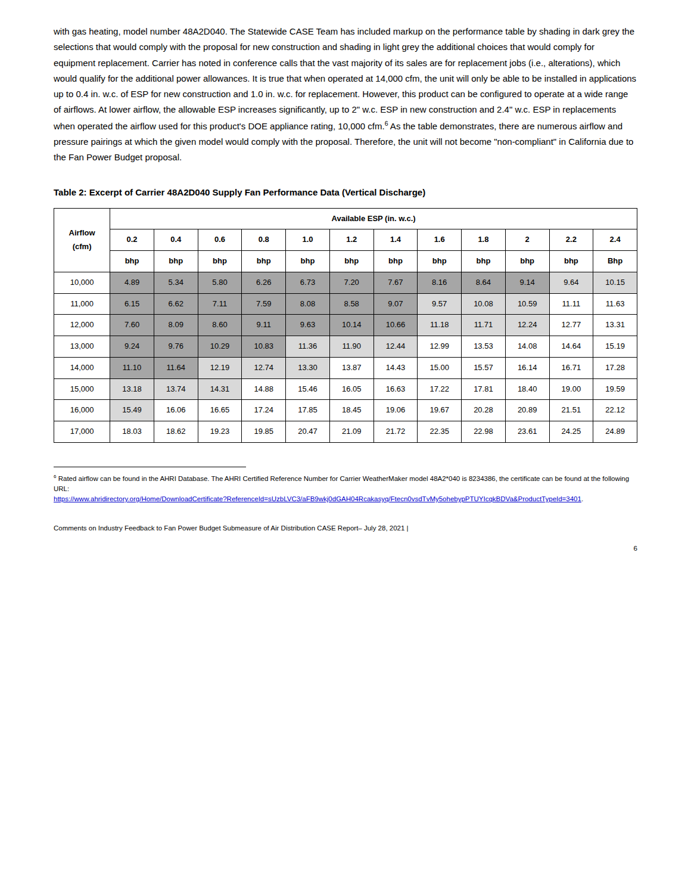with gas heating, model number 48A2D040. The Statewide CASE Team has included markup on the performance table by shading in dark grey the selections that would comply with the proposal for new construction and shading in light grey the additional choices that would comply for equipment replacement. Carrier has noted in conference calls that the vast majority of its sales are for replacement jobs (i.e., alterations), which would qualify for the additional power allowances. It is true that when operated at 14,000 cfm, the unit will only be able to be installed in applications up to 0.4 in. w.c. of ESP for new construction and 1.0 in. w.c. for replacement. However, this product can be configured to operate at a wide range of airflows. At lower airflow, the allowable ESP increases significantly, up to 2" w.c. ESP in new construction and 2.4" w.c. ESP in replacements when operated the airflow used for this product's DOE appliance rating, 10,000 cfm.6 As the table demonstrates, there are numerous airflow and pressure pairings at which the given model would comply with the proposal. Therefore, the unit will not become "non-compliant" in California due to the Fan Power Budget proposal.
Table 2: Excerpt of Carrier 48A2D040 Supply Fan Performance Data (Vertical Discharge)
| Airflow (cfm) | Available ESP (in. w.c.) |
| --- | --- |
| 0.2 | 0.4 | 0.6 | 0.8 | 1.0 | 1.2 | 1.4 | 1.6 | 1.8 | 2 | 2.2 | 2.4 |
| bhp | bhp | bhp | bhp | bhp | bhp | bhp | bhp | bhp | bhp | bhp | Bhp |
| 10,000 | 4.89 | 5.34 | 5.80 | 6.26 | 6.73 | 7.20 | 7.67 | 8.16 | 8.64 | 9.14 | 9.64 | 10.15 |
| 11,000 | 6.15 | 6.62 | 7.11 | 7.59 | 8.08 | 8.58 | 9.07 | 9.57 | 10.08 | 10.59 | 11.11 | 11.63 |
| 12,000 | 7.60 | 8.09 | 8.60 | 9.11 | 9.63 | 10.14 | 10.66 | 11.18 | 11.71 | 12.24 | 12.77 | 13.31 |
| 13,000 | 9.24 | 9.76 | 10.29 | 10.83 | 11.36 | 11.90 | 12.44 | 12.99 | 13.53 | 14.08 | 14.64 | 15.19 |
| 14,000 | 11.10 | 11.64 | 12.19 | 12.74 | 13.30 | 13.87 | 14.43 | 15.00 | 15.57 | 16.14 | 16.71 | 17.28 |
| 15,000 | 13.18 | 13.74 | 14.31 | 14.88 | 15.46 | 16.05 | 16.63 | 17.22 | 17.81 | 18.40 | 19.00 | 19.59 |
| 16,000 | 15.49 | 16.06 | 16.65 | 17.24 | 17.85 | 18.45 | 19.06 | 19.67 | 20.28 | 20.89 | 21.51 | 22.12 |
| 17,000 | 18.03 | 18.62 | 19.23 | 19.85 | 20.47 | 21.09 | 21.72 | 22.35 | 22.98 | 23.61 | 24.25 | 24.89 |
6 Rated airflow can be found in the AHRI Database. The AHRI Certified Reference Number for Carrier WeatherMaker model 48A2*040 is 8234386, the certificate can be found at the following URL:
https://www.ahridirectory.org/Home/DownloadCertificate?ReferenceId=sUzbLVC3/aFB9wkj0dGAH04Rcakasyq/Ftecn0vsdTvMy5ohebypPTUYIcqkBDVa&ProductTypeId=3401.
Comments on Industry Feedback to Fan Power Budget Submeasure of Air Distribution CASE Report– July 28, 2021 |
6